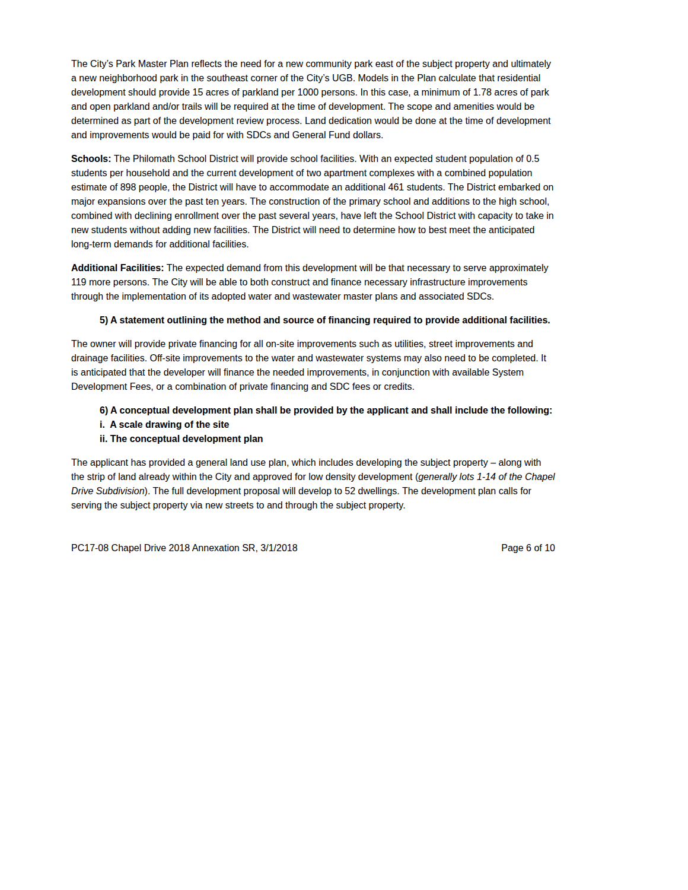The City’s Park Master Plan reflects the need for a new community park east of the subject property and ultimately a new neighborhood park in the southeast corner of the City’s UGB. Models in the Plan calculate that residential development should provide 15 acres of parkland per 1000 persons. In this case, a minimum of 1.78 acres of park and open parkland and/or trails will be required at the time of development. The scope and amenities would be determined as part of the development review process. Land dedication would be done at the time of development and improvements would be paid for with SDCs and General Fund dollars.
Schools: The Philomath School District will provide school facilities. With an expected student population of 0.5 students per household and the current development of two apartment complexes with a combined population estimate of 898 people, the District will have to accommodate an additional 461 students. The District embarked on major expansions over the past ten years. The construction of the primary school and additions to the high school, combined with declining enrollment over the past several years, have left the School District with capacity to take in new students without adding new facilities. The District will need to determine how to best meet the anticipated long-term demands for additional facilities.
Additional Facilities: The expected demand from this development will be that necessary to serve approximately 119 more persons. The City will be able to both construct and finance necessary infrastructure improvements through the implementation of its adopted water and wastewater master plans and associated SDCs.
5) A statement outlining the method and source of financing required to provide additional facilities.
The owner will provide private financing for all on-site improvements such as utilities, street improvements and drainage facilities. Off-site improvements to the water and wastewater systems may also need to be completed. It is anticipated that the developer will finance the needed improvements, in conjunction with available System Development Fees, or a combination of private financing and SDC fees or credits.
6) A conceptual development plan shall be provided by the applicant and shall include the following:
i. A scale drawing of the site
ii. The conceptual development plan
The applicant has provided a general land use plan, which includes developing the subject property – along with the strip of land already within the City and approved for low density development (generally lots 1-14 of the Chapel Drive Subdivision). The full development proposal will develop to 52 dwellings. The development plan calls for serving the subject property via new streets to and through the subject property.
PC17-08 Chapel Drive 2018 Annexation SR, 3/1/2018 Page 6 of 10